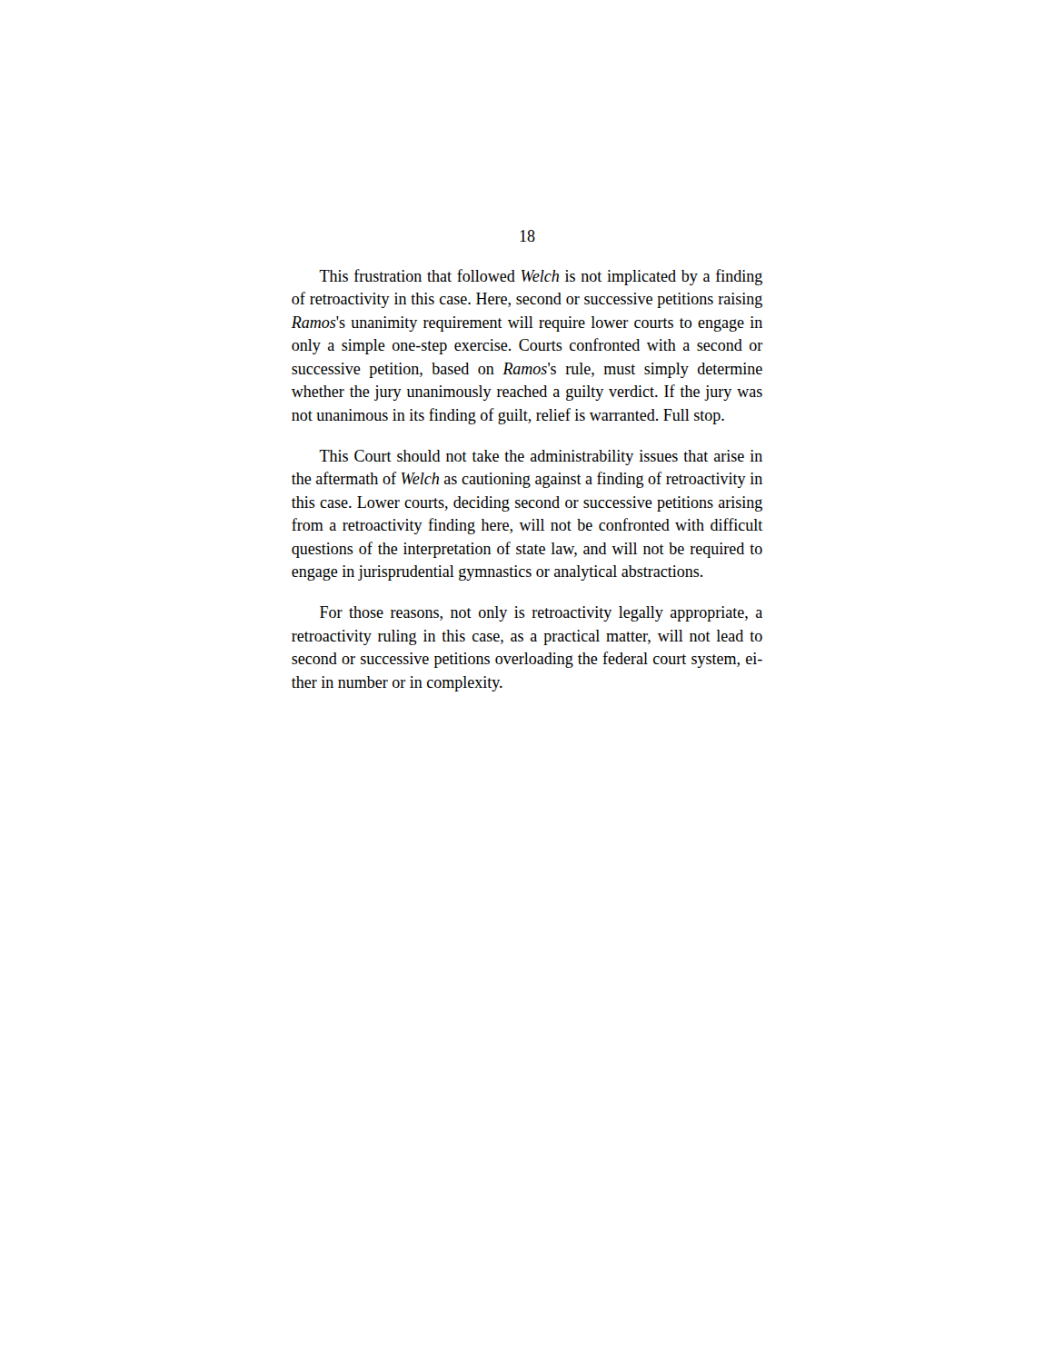18
This frustration that followed Welch is not implicated by a finding of retroactivity in this case. Here, second or successive petitions raising Ramos's unanimity requirement will require lower courts to engage in only a simple one-step exercise. Courts confronted with a second or successive petition, based on Ramos's rule, must simply determine whether the jury unanimously reached a guilty verdict. If the jury was not unanimous in its finding of guilt, relief is warranted. Full stop.
This Court should not take the administrability issues that arise in the aftermath of Welch as cautioning against a finding of retroactivity in this case. Lower courts, deciding second or successive petitions arising from a retroactivity finding here, will not be confronted with difficult questions of the interpretation of state law, and will not be required to engage in jurisprudential gymnastics or analytical abstractions.
For those reasons, not only is retroactivity legally appropriate, a retroactivity ruling in this case, as a practical matter, will not lead to second or successive petitions overloading the federal court system, either in number or in complexity.